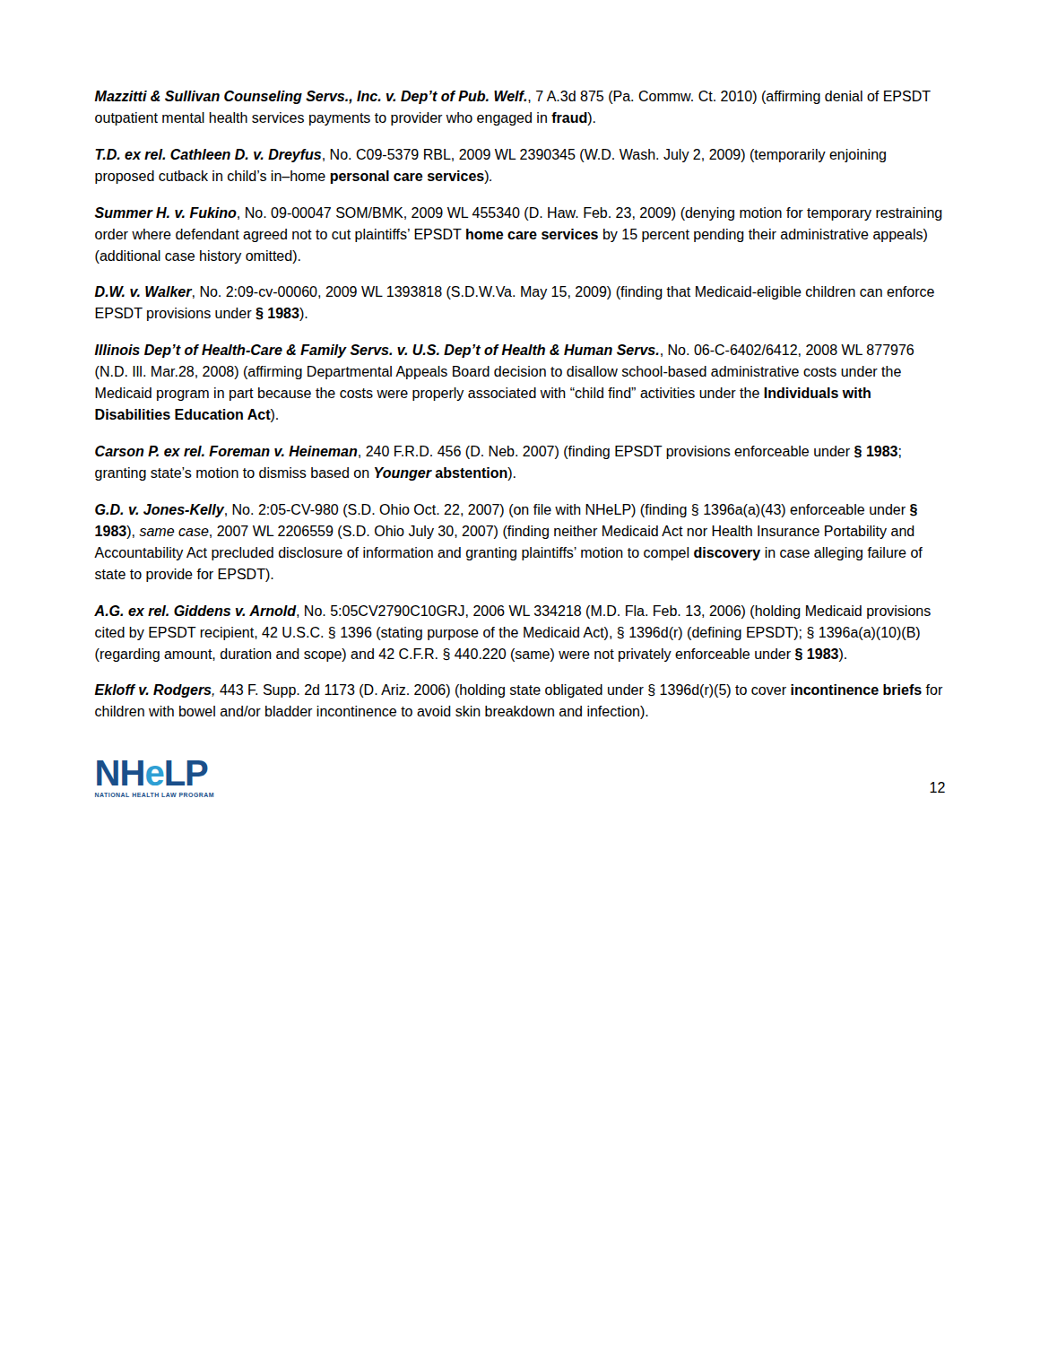Mazzitti & Sullivan Counseling Servs., Inc. v. Dep’t of Pub. Welf., 7 A.3d 875 (Pa. Commw. Ct. 2010) (affirming denial of EPSDT outpatient mental health services payments to provider who engaged in fraud).
T.D. ex rel. Cathleen D. v. Dreyfus, No. C09-5379 RBL, 2009 WL 2390345 (W.D. Wash. July 2, 2009) (temporarily enjoining proposed cutback in child’s in–home personal care services).
Summer H. v. Fukino, No. 09-00047 SOM/BMK, 2009 WL 455340 (D. Haw. Feb. 23, 2009) (denying motion for temporary restraining order where defendant agreed not to cut plaintiffs’ EPSDT home care services by 15 percent pending their administrative appeals) (additional case history omitted).
D.W. v. Walker, No. 2:09-cv-00060, 2009 WL 1393818 (S.D.W.Va. May 15, 2009) (finding that Medicaid-eligible children can enforce EPSDT provisions under § 1983).
Illinois Dep’t of Health-Care & Family Servs. v. U.S. Dep’t of Health & Human Servs., No. 06-C-6402/6412, 2008 WL 877976 (N.D. Ill. Mar.28, 2008) (affirming Departmental Appeals Board decision to disallow school-based administrative costs under the Medicaid program in part because the costs were properly associated with “child find” activities under the Individuals with Disabilities Education Act).
Carson P. ex rel. Foreman v. Heineman, 240 F.R.D. 456 (D. Neb. 2007) (finding EPSDT provisions enforceable under § 1983; granting state’s motion to dismiss based on Younger abstention).
G.D. v. Jones-Kelly, No. 2:05-CV-980 (S.D. Ohio Oct. 22, 2007) (on file with NHeLP) (finding § 1396a(a)(43) enforceable under § 1983), same case, 2007 WL 2206559 (S.D. Ohio July 30, 2007) (finding neither Medicaid Act nor Health Insurance Portability and Accountability Act precluded disclosure of information and granting plaintiffs’ motion to compel discovery in case alleging failure of state to provide for EPSDT).
A.G. ex rel. Giddens v. Arnold, No. 5:05CV2790C10GRJ, 2006 WL 334218 (M.D. Fla. Feb. 13, 2006) (holding Medicaid provisions cited by EPSDT recipient, 42 U.S.C. § 1396 (stating purpose of the Medicaid Act), § 1396d(r) (defining EPSDT); § 1396a(a)(10)(B)(regarding amount, duration and scope) and 42 C.F.R. § 440.220 (same) were not privately enforceable under § 1983).
Ekloff v. Rodgers, 443 F. Supp. 2d 1173 (D. Ariz. 2006) (holding state obligated under § 1396d(r)(5) to cover incontinence briefs for children with bowel and/or bladder incontinence to avoid skin breakdown and infection).
NHe LP
NATIONAL HEALTH LAW PROGRAM
12